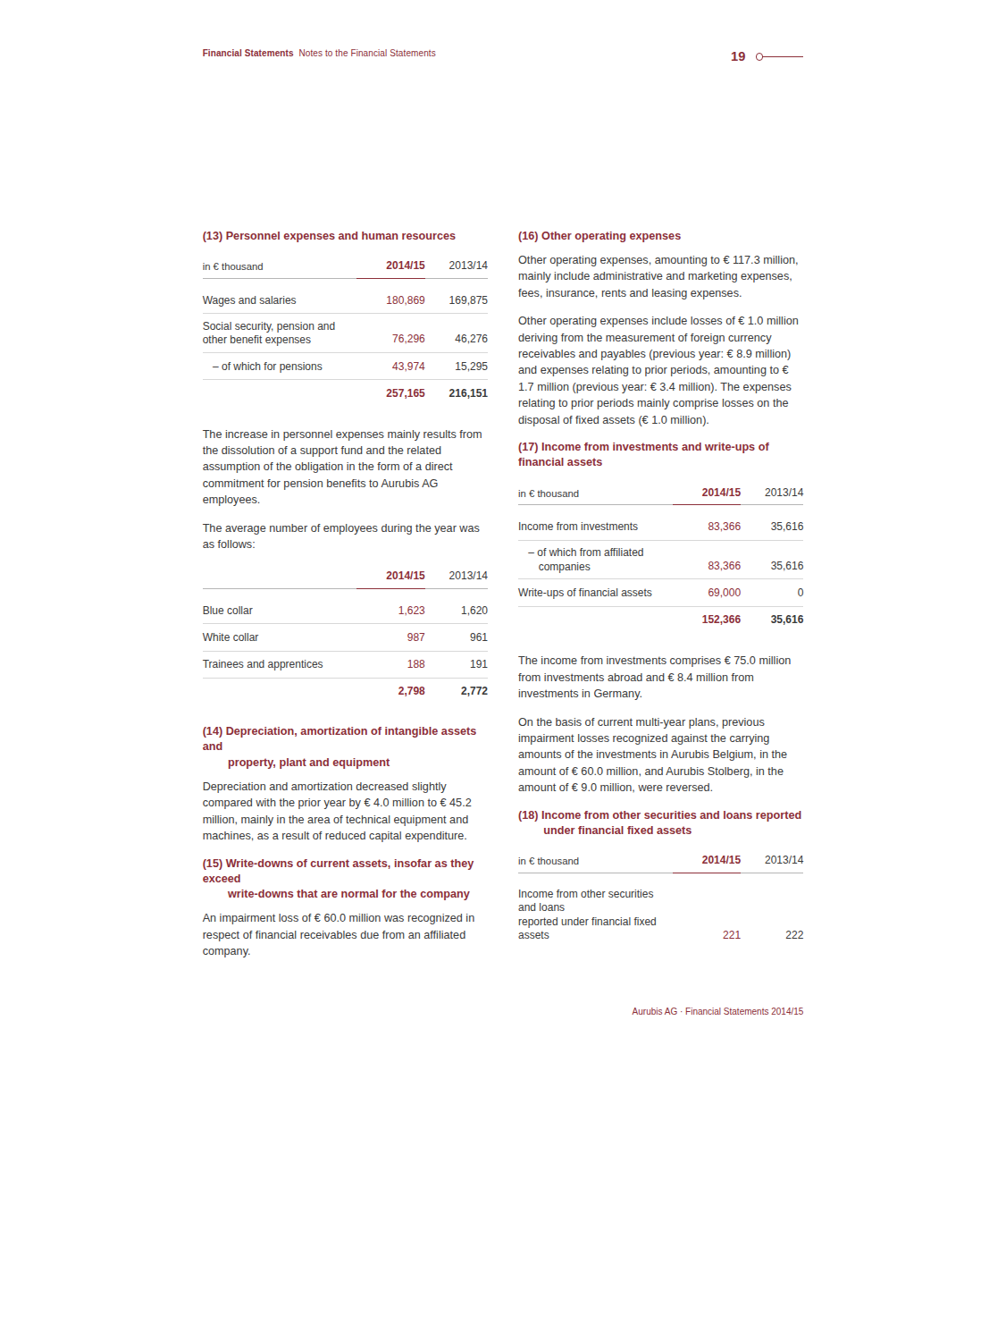Financial Statements Notes to the Financial Statements
19
(13) Personnel expenses and human resources
| in € thousand | 2014/15 | 2013/14 |
| --- | --- | --- |
| Wages and salaries | 180,869 | 169,875 |
| Social security, pension and other benefit expenses | 76,296 | 46,276 |
| – of which for pensions | 43,974 | 15,295 |
| | 257,165 | 216,151 |
The increase in personnel expenses mainly results from the dissolution of a support fund and the related assumption of the obligation in the form of a direct commitment for pension benefits to Aurubis AG employees.
The average number of employees during the year was as follows:
| | 2014/15 | 2013/14 |
| --- | --- | --- |
| Blue collar | 1,623 | 1,620 |
| White collar | 987 | 961 |
| Trainees and apprentices | 188 | 191 |
| | 2,798 | 2,772 |
(14) Depreciation, amortization of intangible assets andproperty, plant and equipment
Depreciation and amortization decreased slightly compared with the prior year by € 4.0 million to € 45.2 million, mainly in the area of technical equipment and machines, as a result of reduced capital expenditure.
(15) Write-downs of current assets, insofar as they exceedwrite-downs that are normal for the company
An impairment loss of € 60.0 million was recognized in respect of financial receivables due from an affiliated company.
(16) Other operating expenses
Other operating expenses, amounting to € 117.3 million, mainly include administrative and marketing expenses, fees, insurance, rents and leasing expenses.
Other operating expenses include losses of € 1.0 million deriving from the measurement of foreign currency receivables and payables (previous year: € 8.9 million) and expenses relating to prior periods, amounting to € 1.7 million (previous year: € 3.4 million). The expenses relating to prior periods mainly comprise losses on the disposal of fixed assets (€ 1.0 million).
(17) Income from investments and write-ups of financial assets
| in € thousand | 2014/15 | 2013/14 |
| --- | --- | --- |
| Income from investments | 83,366 | 35,616 |
| – of which from affiliated companies | 83,366 | 35,616 |
| Write-ups of financial assets | 69,000 | 0 |
| | 152,366 | 35,616 |
The income from investments comprises € 75.0 million from investments abroad and € 8.4 million from investments in Germany.
On the basis of current multi-year plans, previous impairment losses recognized against the carrying amounts of the investments in Aurubis Belgium, in the amount of € 60.0 million, and Aurubis Stolberg, in the amount of € 9.0 million, were reversed.
(18) Income from other securities and loans reportedunder financial fixed assets
| in € thousand | 2014/15 | 2013/14 |
| --- | --- | --- |
| Income from other securities and loans reported under financial fixed assets | 221 | 222 |
Aurubis AG · Financial Statements 2014/15